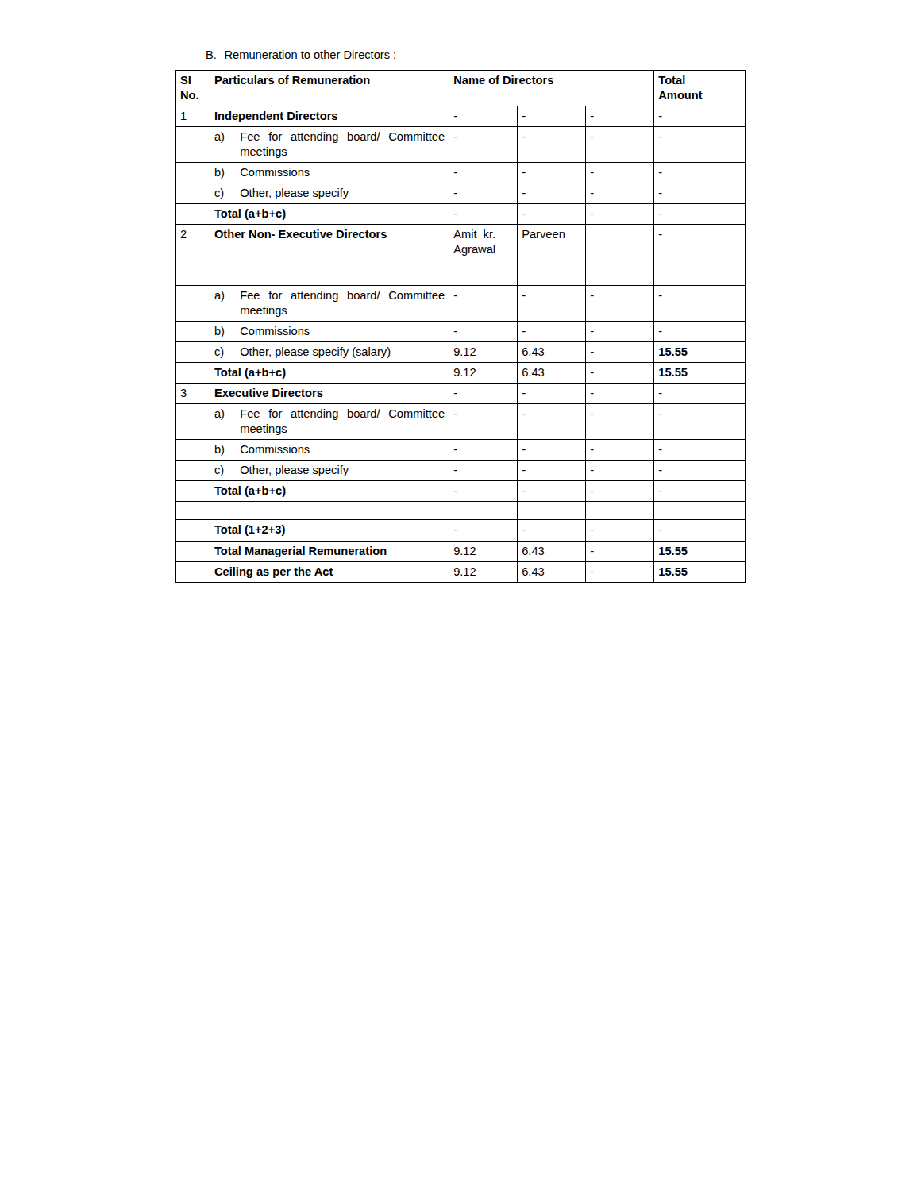B. Remuneration to other Directors :
| SI No. | Particulars of Remuneration | Name of Directors | Total Amount |
| --- | --- | --- | --- |
| 1 | Independent Directors | - | - | - | - |
| | a) Fee for attending board/ Committee meetings | - | - | - | - |
| | b) Commissions | - | - | - | - |
| | c) Other, please specify | - | - | - | - |
| | Total (a+b+c) | - | - | - | - |
| 2 | Other Non- Executive Directors | Amit kr. Agrawal | Parveen | | - |
| | a) Fee for attending board/ Committee meetings | - | - | - | - |
| | b) Commissions | - | - | - | - |
| | c) Other, please specify (salary) | 9.12 | 6.43 | - | 15.55 |
| | Total (a+b+c) | 9.12 | 6.43 | - | 15.55 |
| 3 | Executive Directors | - | - | - | - |
| | a) Fee for attending board/ Committee meetings | - | - | - | - |
| | b) Commissions | - | - | - | - |
| | c) Other, please specify | - | - | - | - |
| | Total (a+b+c) | - | - | - | - |
| | Total (1+2+3) | - | - | - | - |
| | Total Managerial Remuneration | 9.12 | 6.43 | - | 15.55 |
| | Ceiling as per the Act | 9.12 | 6.43 | - | 15.55 |